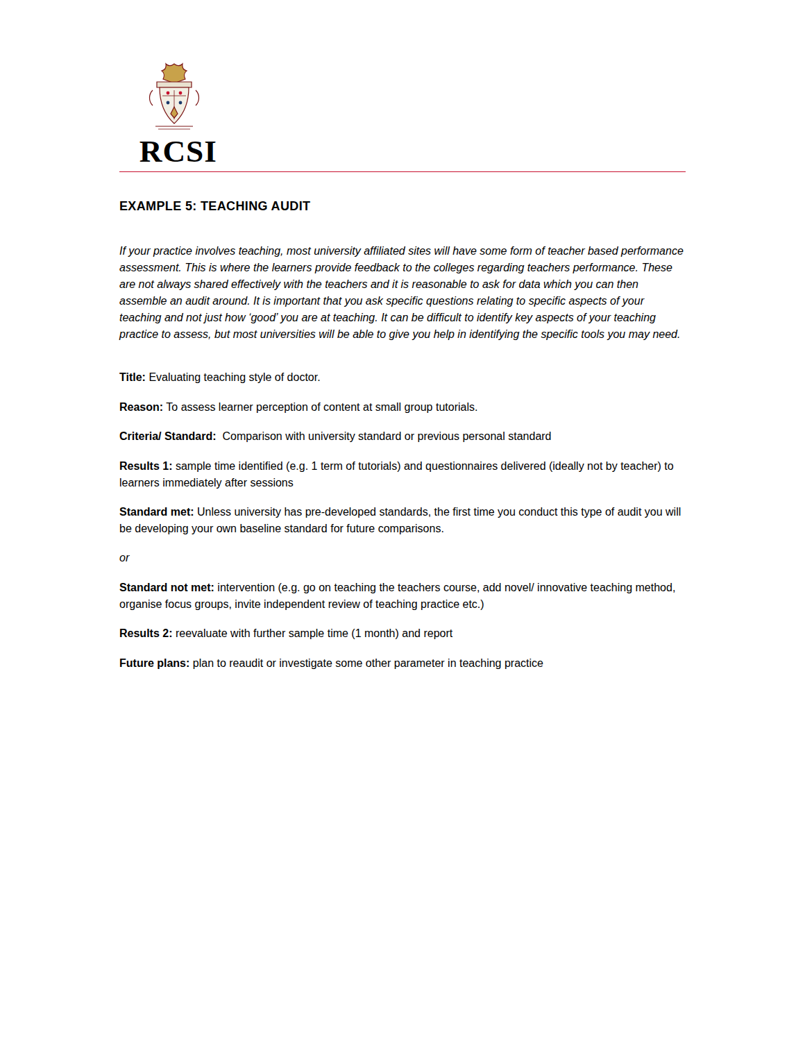RCSI
EXAMPLE 5: TEACHING AUDIT
If your practice involves teaching, most university affiliated sites will have some form of teacher based performance assessment. This is where the learners provide feedback to the colleges regarding teachers performance. These are not always shared effectively with the teachers and it is reasonable to ask for data which you can then assemble an audit around. It is important that you ask specific questions relating to specific aspects of your teaching and not just how ‘good’ you are at teaching. It can be difficult to identify key aspects of your teaching practice to assess, but most universities will be able to give you help in identifying the specific tools you may need.
Title: Evaluating teaching style of doctor.
Reason: To assess learner perception of content at small group tutorials.
Criteria/ Standard: Comparison with university standard or previous personal standard
Results 1: sample time identified (e.g. 1 term of tutorials) and questionnaires delivered (ideally not by teacher) to learners immediately after sessions
Standard met: Unless university has pre-developed standards, the first time you conduct this type of audit you will be developing your own baseline standard for future comparisons.
or
Standard not met: intervention (e.g. go on teaching the teachers course, add novel/ innovative teaching method, organise focus groups, invite independent review of teaching practice etc.)
Results 2: reevaluate with further sample time (1 month) and report
Future plans: plan to reaudit or investigate some other parameter in teaching practice